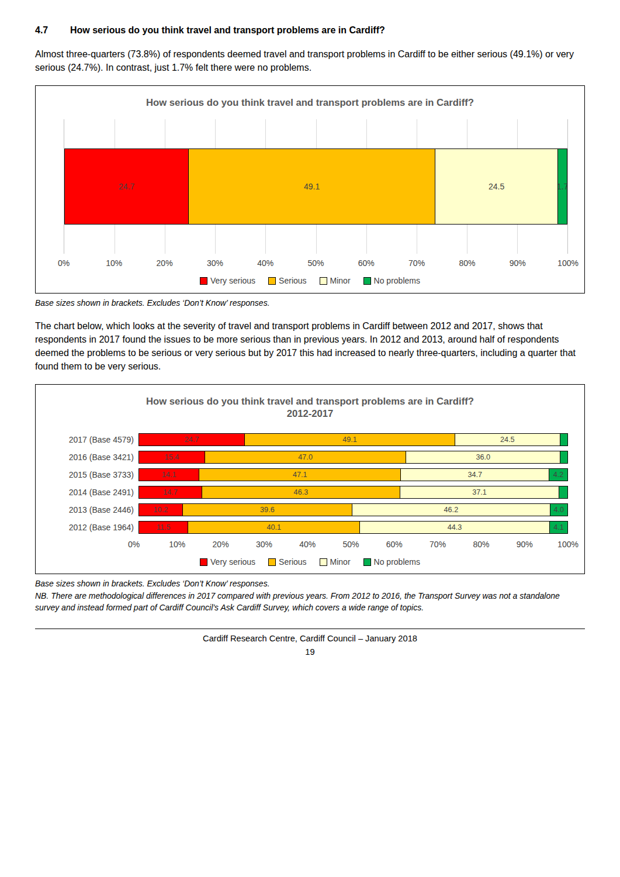4.7 How serious do you think travel and transport problems are in Cardiff?
Almost three-quarters (73.8%) of respondents deemed travel and transport problems in Cardiff to be either serious (49.1%) or very serious (24.7%). In contrast, just 1.7% felt there were no problems.
How serious do you think travel and transport problems are in Cardiff?
24.7
49.1
24.5
1.7
0% 10% 20% 30% 40% 50% 60% 70% 80% 90% 100%
Very serious Serious Minor No problems
Base sizes shown in brackets. Excludes ‘Don’t Know’ responses.
The chart below, which looks at the severity of travel and transport problems in Cardiff between 2012 and 2017, shows that respondents in 2017 found the issues to be more serious than in previous years. In 2012 and 2013, around half of respondents deemed the problems to be serious or very serious but by 2017 this had increased to nearly three-quarters, including a quarter that found them to be very serious.
How serious do you think travel and transport problems are in Cardiff?
2012-2017
2017 (Base 4579)
24.7
49.1
24.5
2016 (Base 3421)
15.4
47.0
36.0
2015 (Base 3733)
14.1
47.1
34.7
4.2
2014 (Base 2491)
14.7
46.3
37.1
2013 (Base 2446)
10.2
39.6
46.2
4.0
2012 (Base 1964)
11.5
40.1
44.3
4.1
0% 10% 20% 30% 40% 50% 60% 70% 80% 90% 100%
Very serious Serious Minor No problems
Base sizes shown in brackets. Excludes ‘Don’t Know’ responses.
NB. There are methodological differences in 2017 compared with previous years. From 2012 to 2016, the Transport Survey was not a standalone survey and instead formed part of Cardiff Council’s Ask Cardiff Survey, which covers a wide range of topics.
Cardiff Research Centre, Cardiff Council – January 2018
19